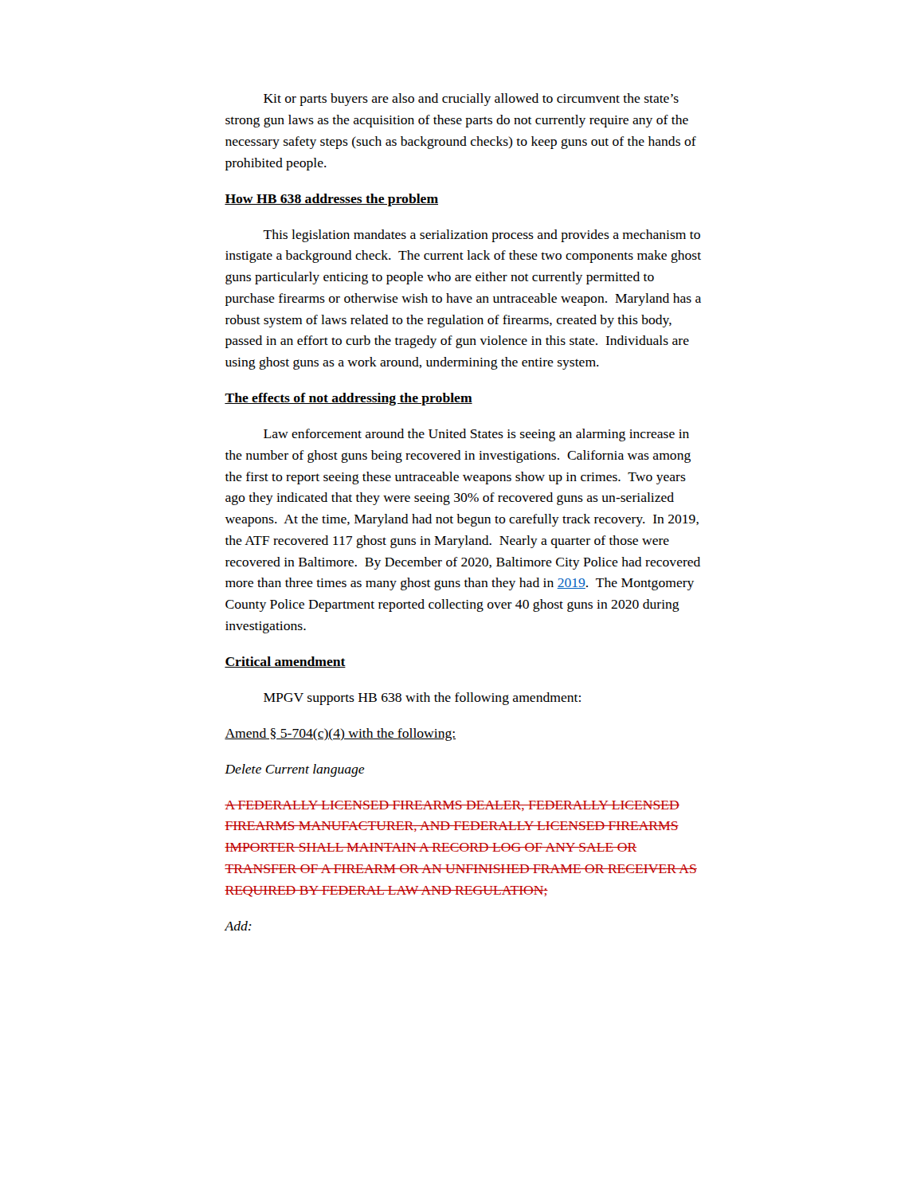Kit or parts buyers are also and crucially allowed to circumvent the state’s strong gun laws as the acquisition of these parts do not currently require any of the necessary safety steps (such as background checks) to keep guns out of the hands of prohibited people.
How HB 638 addresses the problem
This legislation mandates a serialization process and provides a mechanism to instigate a background check. The current lack of these two components make ghost guns particularly enticing to people who are either not currently permitted to purchase firearms or otherwise wish to have an untraceable weapon. Maryland has a robust system of laws related to the regulation of firearms, created by this body, passed in an effort to curb the tragedy of gun violence in this state. Individuals are using ghost guns as a work around, undermining the entire system.
The effects of not addressing the problem
Law enforcement around the United States is seeing an alarming increase in the number of ghost guns being recovered in investigations. California was among the first to report seeing these untraceable weapons show up in crimes. Two years ago they indicated that they were seeing 30% of recovered guns as un-serialized weapons. At the time, Maryland had not begun to carefully track recovery. In 2019, the ATF recovered 117 ghost guns in Maryland. Nearly a quarter of those were recovered in Baltimore. By December of 2020, Baltimore City Police had recovered more than three times as many ghost guns than they had in 2019. The Montgomery County Police Department reported collecting over 40 ghost guns in 2020 during investigations.
Critical amendment
MPGV supports HB 638 with the following amendment:
Amend § 5-704(c)(4) with the following:
Delete Current language
A FEDERALLY LICENSED FIREARMS DEALER, FEDERALLY LICENSED FIREARMS MANUFACTURER, AND FEDERALLY LICENSED FIREARMS IMPORTER SHALL MAINTAIN A RECORD LOG OF ANY SALE OR TRANSFER OF A FIREARM OR AN UNFINISHED FRAME OR RECEIVER AS REQUIRED BY FEDERAL LAW AND REGULATION;
Add: